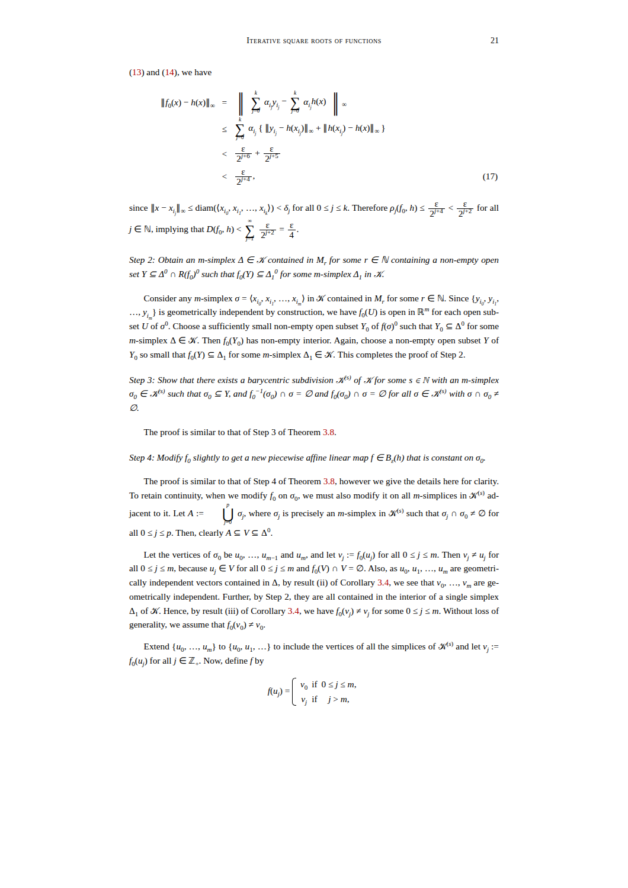Iterative square roots of functions 21
(13) and (14), we have
| ∥ f 0 ( x ) − h ( x )∥ ∞ | = | ∥ k ∑ j =0 α i j y i j − k ∑ j =0 α i j h ( x ) ∥ ∞ | |
| | ≤ | k ∑ j =0 α i j { ∥ y i j − h ( x i j )∥ ∞ + ∥ h ( x i j ) − h ( x )∥ ∞ } | |
| | < | ε 2 j +6 + ε 2 j +5 | |
| | < | ε 2 j +4 , | (17) |
since ∥x − xij∥∞ ≤ diam(⟨xi0, xi1, …, xik⟩) < δj for all 0 ≤ j ≤ k. Therefore ρj(f0, h) ≤ ε 2j+4 < ε 2j+2 for all j ∈ ℕ, implying that D(f0, h) < ∞∑j=1 ε 2j+2 = ε 4.
Step 2: Obtain an m-simplex Δ ∈ 𝒦 contained in Mr for some r ∈ ℕ containing a non-empty open set Y ⊆ Δ0 ∩ R(f0)0 such that f0(Y) ⊆ Δ10 for some m-simplex Δ1 in 𝒦.
Consider any m-simplex σ = ⟨xi0, xi1, …, xim⟩ in 𝒦 contained in Mr for some r ∈ ℕ. Since {yi0, yi1, …, yim} is geometrically independent by construction, we have f0(U) is open in ℝm for each open subset U of σ0. Choose a sufficiently small non-empty open subset Y0 of f(σ)0 such that Y0 ⊆ Δ0 for some m-simplex Δ ∈ 𝒦. Then f0(Y0) has non-empty interior. Again, choose a non-empty open subset Y of Y0 so small that f0(Y) ⊆ Δ1 for some m-simplex Δ1 ∈ 𝒦. This completes the proof of Step 2.
Step 3: Show that there exists a barycentric subdivision 𝒦(s) of 𝒦 for some s ∈ ℕ with an m-simplex σ0 ∈ 𝒦(s) such that σ0 ⊆ Y, and f0−1(σ0) ∩ σ = ∅ and f0(σ0) ∩ σ = ∅ for all σ ∈ 𝒦(s) with σ ∩ σ0 ≠ ∅.
The proof is similar to that of Step 3 of Theorem 3.8.
Step 4: Modify f0 slightly to get a new piecewise affine linear map f ∈ Bε(h) that is constant on σ0.
The proof is similar to that of Step 4 of Theorem 3.8, however we give the details here for clarity. To retain continuity, when we modify f0 on σ0, we must also modify it on all m-simplices in 𝒦(s) adjacent to it. Let A := p⋃j=0 σj, where σj is precisely an m-simplex in 𝒦(s) such that σj ∩ σ0 ≠ ∅ for all 0 ≤ j ≤ p. Then, clearly A ⊆ V ⊆ Δ0.
Let the vertices of σ0 be u0, …, um−1 and um, and let vj := f0(uj) for all 0 ≤ j ≤ m. Then vj ≠ uj for all 0 ≤ j ≤ m, because uj ∈ V for all 0 ≤ j ≤ m and f0(V) ∩ V = ∅. Also, as u0, u1, …, um are geometrically independent vectors contained in Δ, by result (ii) of Corollary 3.4, we see that v0, …, vm are geometrically independent. Further, by Step 2, they are all contained in the interior of a single simplex Δ1 of 𝒦. Hence, by result (iii) of Corollary 3.4, we have f0(vj) ≠ vj for some 0 ≤ j ≤ m. Without loss of generality, we assume that f0(v0) ≠ v0.
Extend {u0, …, um} to {u0, u1, …} to include the vertices of all the simplices of 𝒦(s) and let vj := f0(uj) for all j ∈ ℤ+. Now, define f by
f(uj) =
| v 0 | if | 0 ≤ j ≤ m , |
| v j | if | j > m , |